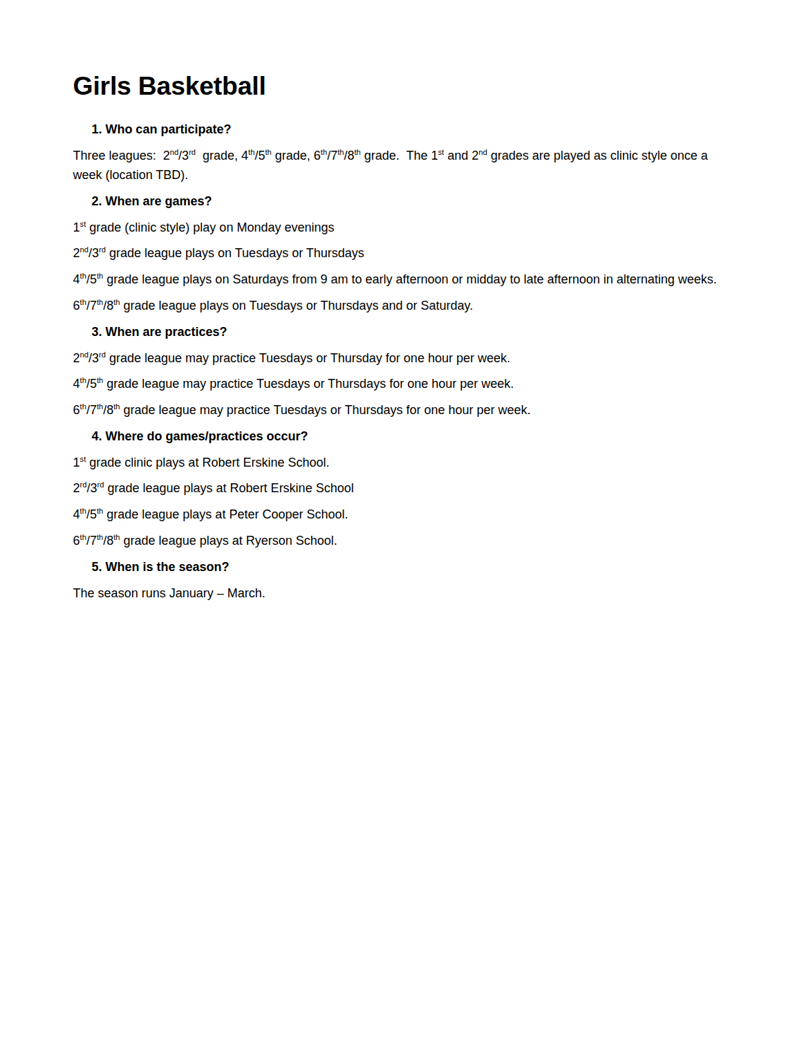Girls Basketball
Who can participate?
Three leagues: 2nd/3rd grade, 4th/5th grade, 6th/7th/8th grade. The 1st and 2nd grades are played as clinic style once a week (location TBD).
When are games?
1st grade (clinic style) play on Monday evenings
2nd/3rd grade league plays on Tuesdays or Thursdays
4th/5th grade league plays on Saturdays from 9 am to early afternoon or midday to late afternoon in alternating weeks.
6th/7th/8th grade league plays on Tuesdays or Thursdays and or Saturday.
When are practices?
2nd/3rd grade league may practice Tuesdays or Thursday for one hour per week.
4th/5th grade league may practice Tuesdays or Thursdays for one hour per week.
6th/7th/8th grade league may practice Tuesdays or Thursdays for one hour per week.
Where do games/practices occur?
1st grade clinic plays at Robert Erskine School.
2rd/3rd grade league plays at Robert Erskine School
4th/5th grade league plays at Peter Cooper School.
6th/7th/8th grade league plays at Ryerson School.
When is the season?
The season runs January – March.